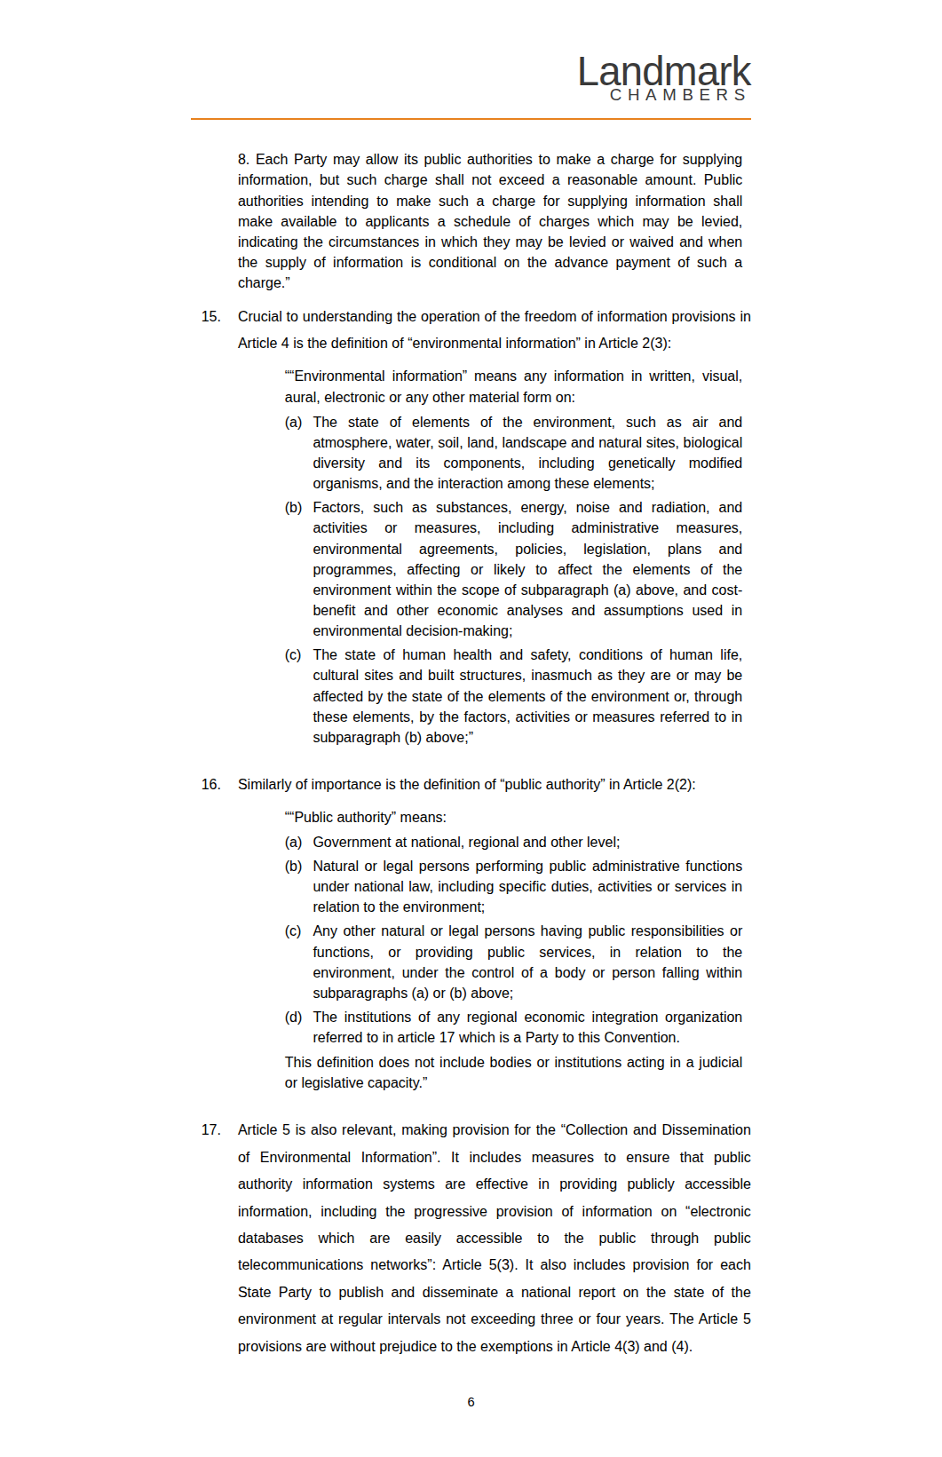Landmark CHAMBERS
8. Each Party may allow its public authorities to make a charge for supplying information, but such charge shall not exceed a reasonable amount. Public authorities intending to make such a charge for supplying information shall make available to applicants a schedule of charges which may be levied, indicating the circumstances in which they may be levied or waived and when the supply of information is conditional on the advance payment of such a charge.”
Crucial to understanding the operation of the freedom of information provisions in Article 4 is the definition of “environmental information” in Article 2(3):
““Environmental information” means any information in written, visual, aural, electronic or any other material form on:
The state of elements of the environment, such as air and atmosphere, water, soil, land, landscape and natural sites, biological diversity and its components, including genetically modified organisms, and the interaction among these elements;
Factors, such as substances, energy, noise and radiation, and activities or measures, including administrative measures, environmental agreements, policies, legislation, plans and programmes, affecting or likely to affect the elements of the environment within the scope of subparagraph (a) above, and cost-benefit and other economic analyses and assumptions used in environmental decision-making;
The state of human health and safety, conditions of human life, cultural sites and built structures, inasmuch as they are or may be affected by the state of the elements of the environment or, through these elements, by the factors, activities or measures referred to in subparagraph (b) above;”
Similarly of importance is the definition of “public authority” in Article 2(2):
““Public authority” means:
Government at national, regional and other level;
Natural or legal persons performing public administrative functions under national law, including specific duties, activities or services in relation to the environment;
Any other natural or legal persons having public responsibilities or functions, or providing public services, in relation to the environment, under the control of a body or person falling within subparagraphs (a) or (b) above;
The institutions of any regional economic integration organization referred to in article 17 which is a Party to this Convention.
This definition does not include bodies or institutions acting in a judicial or legislative capacity.”
Article 5 is also relevant, making provision for the “Collection and Dissemination of Environmental Information”. It includes measures to ensure that public authority information systems are effective in providing publicly accessible information, including the progressive provision of information on “electronic databases which are easily accessible to the public through public telecommunications networks”: Article 5(3). It also includes provision for each State Party to publish and disseminate a national report on the state of the environment at regular intervals not exceeding three or four years. The Article 5 provisions are without prejudice to the exemptions in Article 4(3) and (4).
6